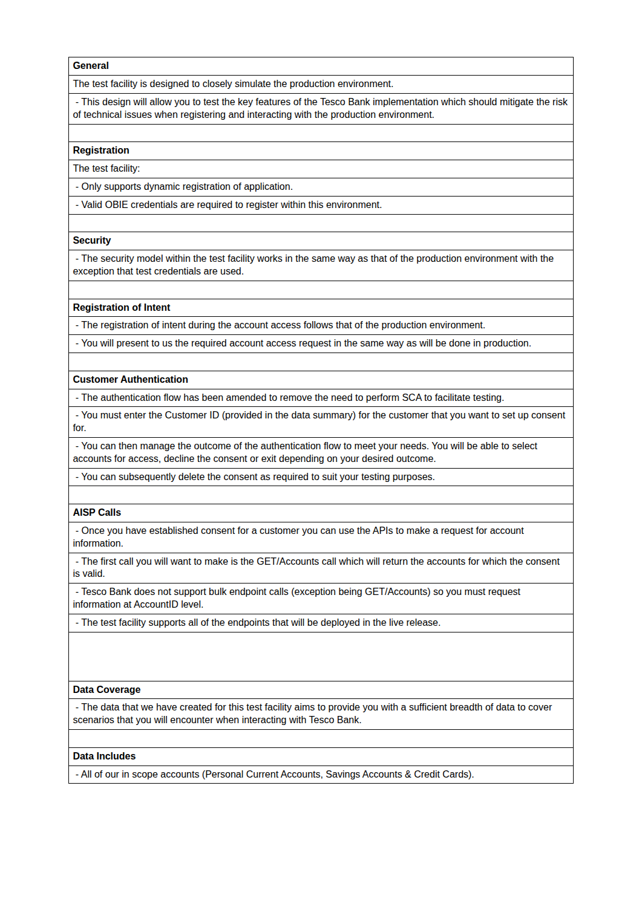| General |
| The test facility is designed to closely simulate the production environment. |
| - This design will allow you to test the key features of the Tesco Bank implementation which should mitigate the risk of technical issues when registering and interacting with the production environment. |
| Registration |
| The test facility: |
| - Only supports dynamic registration of application. |
| - Valid OBIE credentials are required to register within this environment. |
| Security |
| - The security model within the test facility works in the same way as that of the production environment with the exception that test credentials are used. |
| Registration of Intent |
| - The registration of intent during the account access follows that of the production environment. |
| - You will present to us the required account access request in the same way as will be done in production. |
| Customer Authentication |
| - The authentication flow has been amended to remove the need to perform SCA to facilitate testing. |
| - You must enter the Customer ID (provided in the data summary) for the customer that you want to set up consent for. |
| - You can then manage the outcome of the authentication flow to meet your needs. You will be able to select accounts for access, decline the consent or exit depending on your desired outcome. |
| - You can subsequently delete the consent as required to suit your testing purposes. |
| AISP Calls |
| - Once you have established consent for a customer you can use the APIs to make a request for account information. |
| - The first call you will want to make is the GET/Accounts call which will return the accounts for which the consent is valid. |
| - Tesco Bank does not support bulk endpoint calls (exception being GET/Accounts) so you must request information at AccountID level. |
| - The test facility supports all of the endpoints that will be deployed in the live release. |
| Data Coverage |
| - The data that we have created for this test facility aims to provide you with a sufficient breadth of data to cover scenarios that you will encounter when interacting with Tesco Bank. |
| Data Includes |
| - All of our in scope accounts (Personal Current Accounts, Savings Accounts & Credit Cards). |